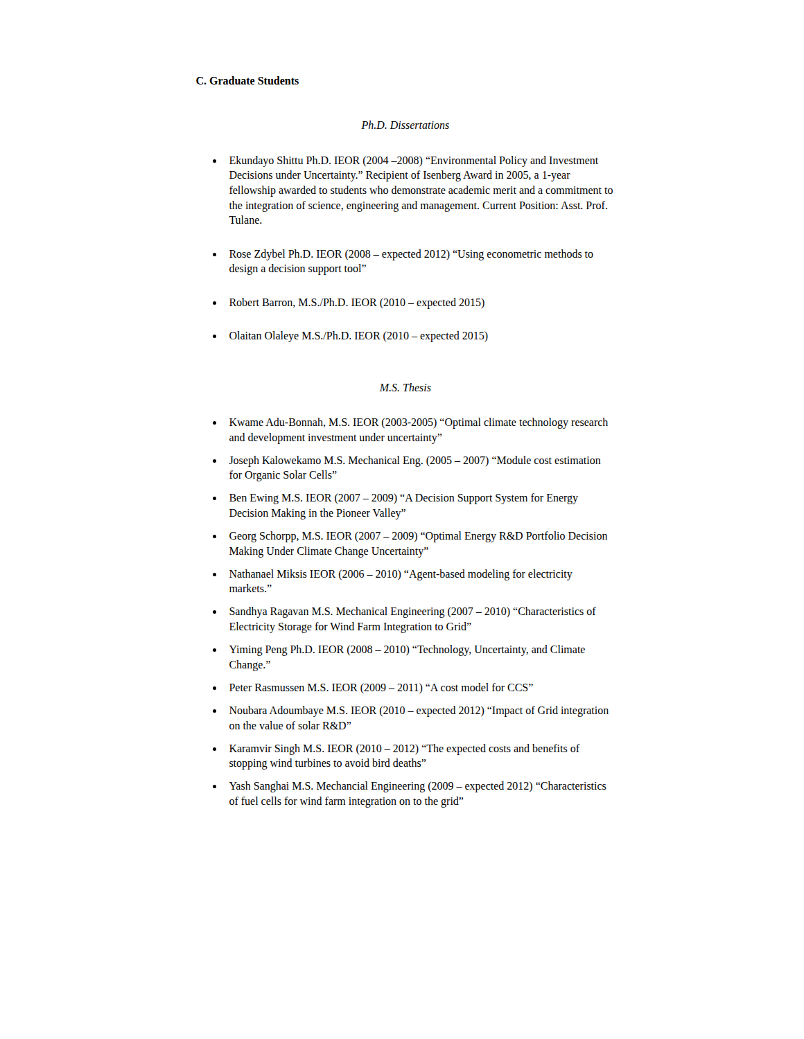C. Graduate Students
Ph.D. Dissertations
Ekundayo Shittu Ph.D. IEOR (2004 –2008) “Environmental Policy and Investment Decisions under Uncertainty.” Recipient of Isenberg Award in 2005, a 1-year fellowship awarded to students who demonstrate academic merit and a commitment to the integration of science, engineering and management. Current Position: Asst. Prof. Tulane.
Rose Zdybel Ph.D. IEOR (2008 – expected 2012) “Using econometric methods to design a decision support tool”
Robert Barron, M.S./Ph.D. IEOR (2010 – expected 2015)
Olaitan Olaleye M.S./Ph.D. IEOR (2010 – expected 2015)
M.S. Thesis
Kwame Adu-Bonnah, M.S. IEOR (2003-2005) “Optimal climate technology research and development investment under uncertainty”
Joseph Kalowekamo M.S. Mechanical Eng. (2005 – 2007) “Module cost estimation for Organic Solar Cells”
Ben Ewing M.S. IEOR (2007 – 2009) “A Decision Support System for Energy Decision Making in the Pioneer Valley”
Georg Schorpp, M.S. IEOR (2007 – 2009) “Optimal Energy R&D Portfolio Decision Making Under Climate Change Uncertainty”
Nathanael Miksis IEOR (2006 – 2010) “Agent-based modeling for electricity markets.”
Sandhya Ragavan M.S. Mechanical Engineering (2007 – 2010) “Characteristics of Electricity Storage for Wind Farm Integration to Grid”
Yiming Peng Ph.D. IEOR (2008 – 2010) “Technology, Uncertainty, and Climate Change.”
Peter Rasmussen M.S. IEOR (2009 – 2011) “A cost model for CCS”
Noubara Adoumbaye M.S. IEOR (2010 – expected 2012) “Impact of Grid integration on the value of solar R&D”
Karamvir Singh M.S. IEOR (2010 – 2012) “The expected costs and benefits of stopping wind turbines to avoid bird deaths”
Yash Sanghai M.S. Mechancial Engineering (2009 – expected 2012) “Characteristics of fuel cells for wind farm integration on to the grid”